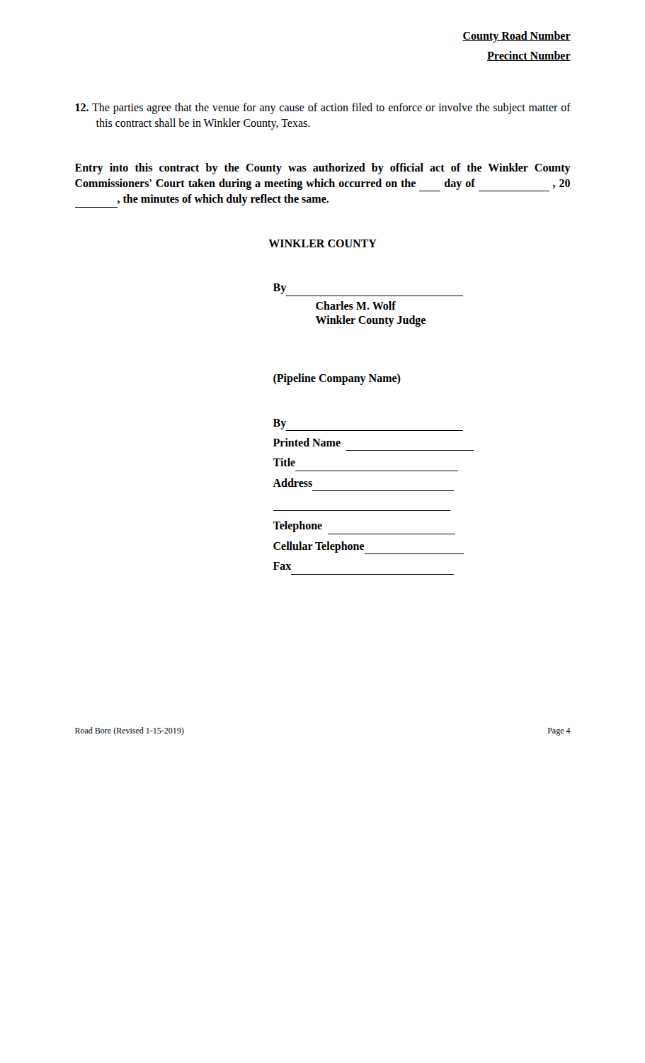County Road Number
Precinct Number
12. The parties agree that the venue for any cause of action filed to enforce or involve the subject matter of this contract shall be in Winkler County, Texas.
Entry into this contract by the County was authorized by official act of the Winkler County Commissioners' Court taken during a meeting which occurred on the day of , 20 , the minutes of which duly reflect the same.
WINKLER COUNTY
By
Charles M. Wolf
Winkler County Judge
(Pipeline Company Name)
By
Printed Name
Title
Address
Telephone
Cellular Telephone
Fax
Road Bore (Revised 1-15-2019) Page 4